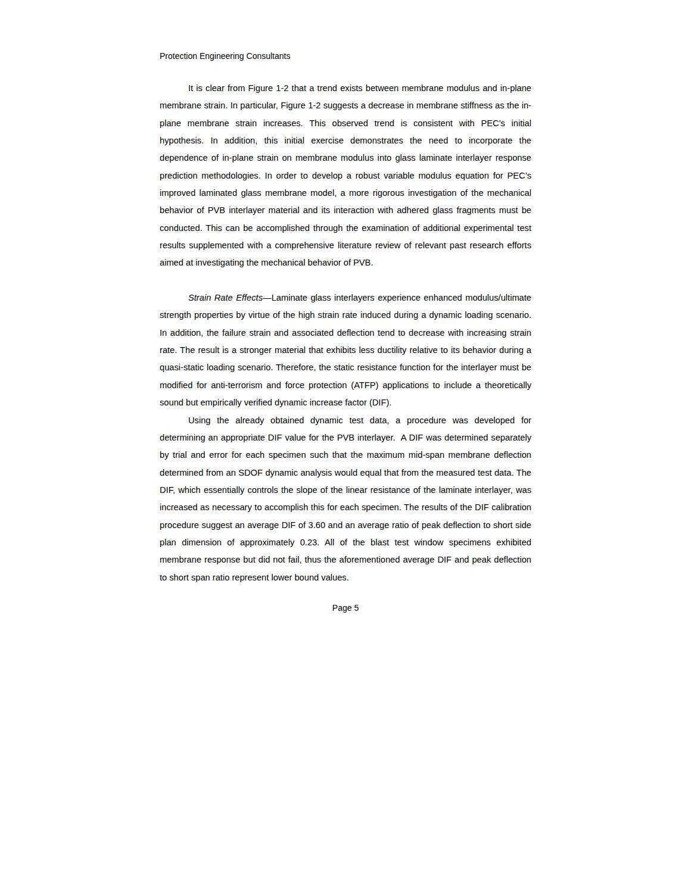Protection Engineering Consultants
It is clear from Figure 1-2 that a trend exists between membrane modulus and in-plane membrane strain. In particular, Figure 1-2 suggests a decrease in membrane stiffness as the in-plane membrane strain increases. This observed trend is consistent with PEC’s initial hypothesis. In addition, this initial exercise demonstrates the need to incorporate the dependence of in-plane strain on membrane modulus into glass laminate interlayer response prediction methodologies. In order to develop a robust variable modulus equation for PEC’s improved laminated glass membrane model, a more rigorous investigation of the mechanical behavior of PVB interlayer material and its interaction with adhered glass fragments must be conducted. This can be accomplished through the examination of additional experimental test results supplemented with a comprehensive literature review of relevant past research efforts aimed at investigating the mechanical behavior of PVB.
Strain Rate Effects—Laminate glass interlayers experience enhanced modulus/ultimate strength properties by virtue of the high strain rate induced during a dynamic loading scenario. In addition, the failure strain and associated deflection tend to decrease with increasing strain rate. The result is a stronger material that exhibits less ductility relative to its behavior during a quasi-static loading scenario. Therefore, the static resistance function for the interlayer must be modified for anti-terrorism and force protection (ATFP) applications to include a theoretically sound but empirically verified dynamic increase factor (DIF).
Using the already obtained dynamic test data, a procedure was developed for determining an appropriate DIF value for the PVB interlayer. A DIF was determined separately by trial and error for each specimen such that the maximum mid-span membrane deflection determined from an SDOF dynamic analysis would equal that from the measured test data. The DIF, which essentially controls the slope of the linear resistance of the laminate interlayer, was increased as necessary to accomplish this for each specimen. The results of the DIF calibration procedure suggest an average DIF of 3.60 and an average ratio of peak deflection to short side plan dimension of approximately 0.23. All of the blast test window specimens exhibited membrane response but did not fail, thus the aforementioned average DIF and peak deflection to short span ratio represent lower bound values.
Page 5